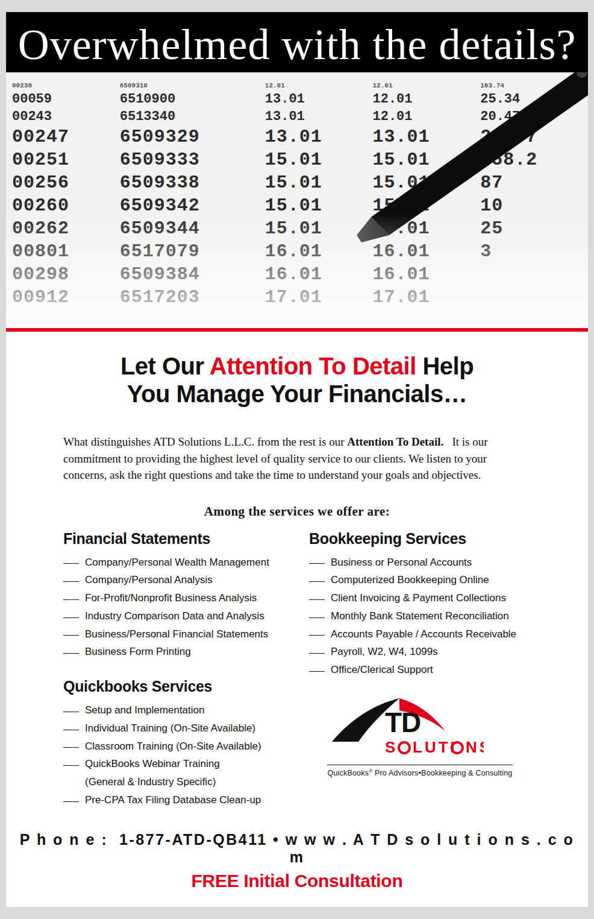Overwhelmed with the details?
| 00230 | 6509310 | 12.01 | 12.01 | 163.74 |
| 00059 | 6510900 | 13.01 | 12.01 | 25.34 |
| 00243 | 6513340 | 13.01 | 12.01 | 20.47 |
| 00247 | 6509329 | 13.01 | 13.01 | 21.97 |
| 00251 | 6509333 | 15.01 | 15.01 | 558.2 |
| 00256 | 6509338 | 15.01 | 15.01 | 87 |
| 00260 | 6509342 | 15.01 | 15.01 | 10 |
| 00262 | 6509344 | 15.01 | 15.01 | 25 |
| 00801 | 6517079 | 16.01 | 16.01 | 3 |
| 00298 | 6509384 | 16.01 | 16.01 | |
| 00912 | 6517203 | 17.01 | 17.01 | |
Let Our Attention To Detail Help
You Manage Your Financials…
What distinguishes ATD Solutions L.L.C. from the rest is our Attention To Detail. It is our commitment to providing the highest level of quality service to our clients. We listen to your concerns, ask the right questions and take the time to understand your goals and objectives.
Among the services we offer are:
Financial Statements
Company/Personal Wealth Management
Company/Personal Analysis
For-Profit/Nonprofit Business Analysis
Industry Comparison Data and Analysis
Business/Personal Financial Statements
Business Form Printing
Quickbooks Services
Setup and Implementation
Individual Training (On-Site Available)
Classroom Training (On-Site Available)
QuickBooks Webinar Training
(General & Industry Specific)
Pre-CPA Tax Filing Database Clean-up
Bookkeeping Services
Business or Personal Accounts
Computerized Bookkeeping Online
Client Invoicing & Payment Collections
Monthly Bank Statement Reconciliation
Accounts Payable / Accounts Receivable
Payroll, W2, W4, 1099s
Office/Clerical Support
TD S LUTI NS
QuickBooks® Pro Advisors•Bookkeeping & Consulting
P h o n e : 1-877-ATD-QB411 • w w w . A T D s o l u t i o n s . c o m
FREE Initial Consultation